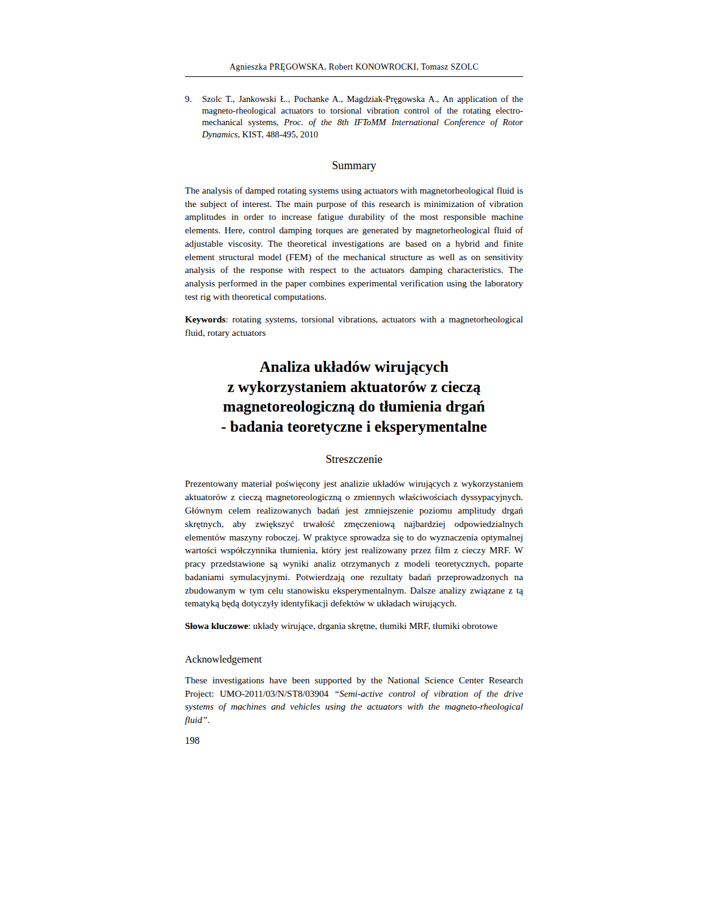Agnieszka PRĘGOWSKA, Robert KONOWROCKI, Tomasz SZOLC
9. Szolc T., Jankowski Ł., Pochanke A., Magdziak-Pręgowska A., An application of the magneto-rheological actuators to torsional vibration control of the rotating electro-mechanical systems, Proc. of the 8th IFToMM International Conference of Rotor Dynamics, KIST, 488-495, 2010
Summary
The analysis of damped rotating systems using actuators with magnetorheological fluid is the subject of interest. The main purpose of this research is minimization of vibration amplitudes in order to increase fatigue durability of the most responsible machine elements. Here, control damping torques are generated by magnetorheological fluid of adjustable viscosity. The theoretical investigations are based on a hybrid and finite element structural model (FEM) of the mechanical structure as well as on sensitivity analysis of the response with respect to the actuators damping characteristics. The analysis performed in the paper combines experimental verification using the laboratory test rig with theoretical computations.
Keywords: rotating systems, torsional vibrations, actuators with a magnetorheological fluid, rotary actuators
Analiza układów wirujących
z wykorzystaniem aktuatorów z cieczą
magnetoreologiczną do tłumienia drgań
- badania teoretyczne i eksperymentalne
Streszczenie
Prezentowany materiał poświęcony jest analizie układów wirujących z wykorzystaniem aktuatorów z cieczą magnetoreologiczną o zmiennych właściwościach dyssypacyjnych. Głównym celem realizowanych badań jest zmniejszenie poziomu amplitudy drgań skrętnych, aby zwiększyć trwałość zmęczeniową najbardziej odpowiedzialnych elementów maszyny roboczej. W praktyce sprowadza się to do wyznaczenia optymalnej wartości współczynnika tłumienia, który jest realizowany przez film z cieczy MRF. W pracy przedstawione są wyniki analiz otrzymanych z modeli teoretycznych, poparte badaniami symulacyjnymi. Potwierdzają one rezultaty badań przeprowadzonych na zbudowanym w tym celu stanowisku eksperymentalnym. Dalsze analizy związane z tą tematyką będą dotyczyły identyfikacji defektów w układach wirujących.
Słowa kluczowe: układy wirujące, drgania skrętne, tłumiki MRF, tłumiki obrotowe
Acknowledgement
These investigations have been supported by the National Science Center Research Project: UMO-2011/03/N/ST8/03904 “Semi-active control of vibration of the drive systems of machines and vehicles using the actuators with the magneto-rheological fluid”.
198